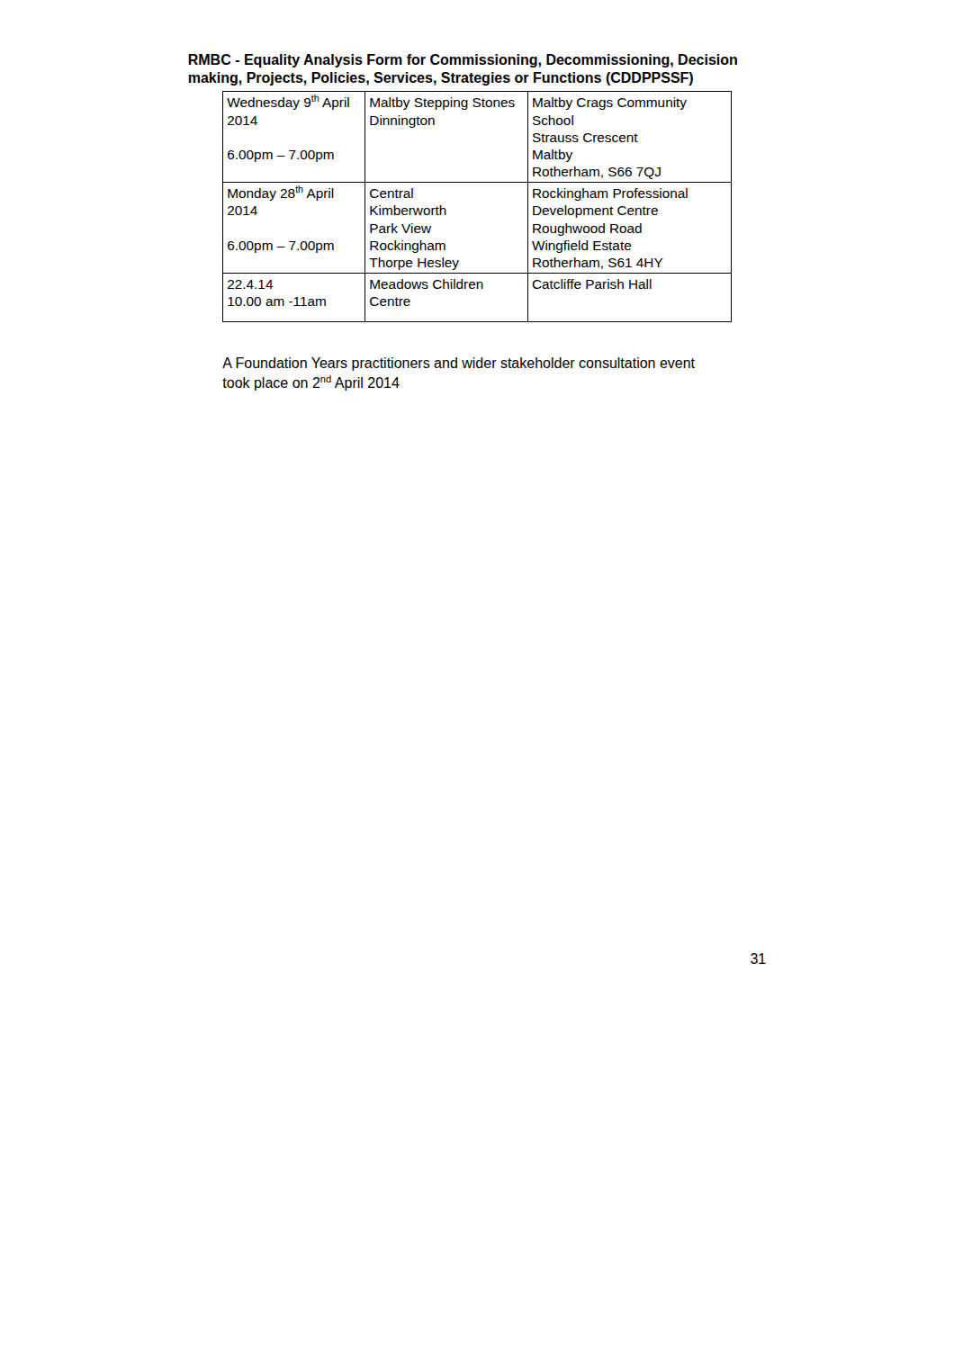RMBC - Equality Analysis Form for Commissioning, Decommissioning, Decision making, Projects, Policies, Services, Strategies or Functions (CDDPPSSF)
| Wednesday 9 th April 2014 6.00pm – 7.00pm | Maltby Stepping Stones Dinnington | Maltby Crags Community School Strauss Crescent Maltby Rotherham, S66 7QJ |
| Monday 28 th April 2014 6.00pm – 7.00pm | Central Kimberworth Park View Rockingham Thorpe Hesley | Rockingham Professional Development Centre Roughwood Road Wingfield Estate Rotherham, S61 4HY |
| 22.4.14 10.00 am -11am | Meadows Children Centre | Catcliffe Parish Hall |
A Foundation Years practitioners and wider stakeholder consultation event took place on 2nd April 2014
31